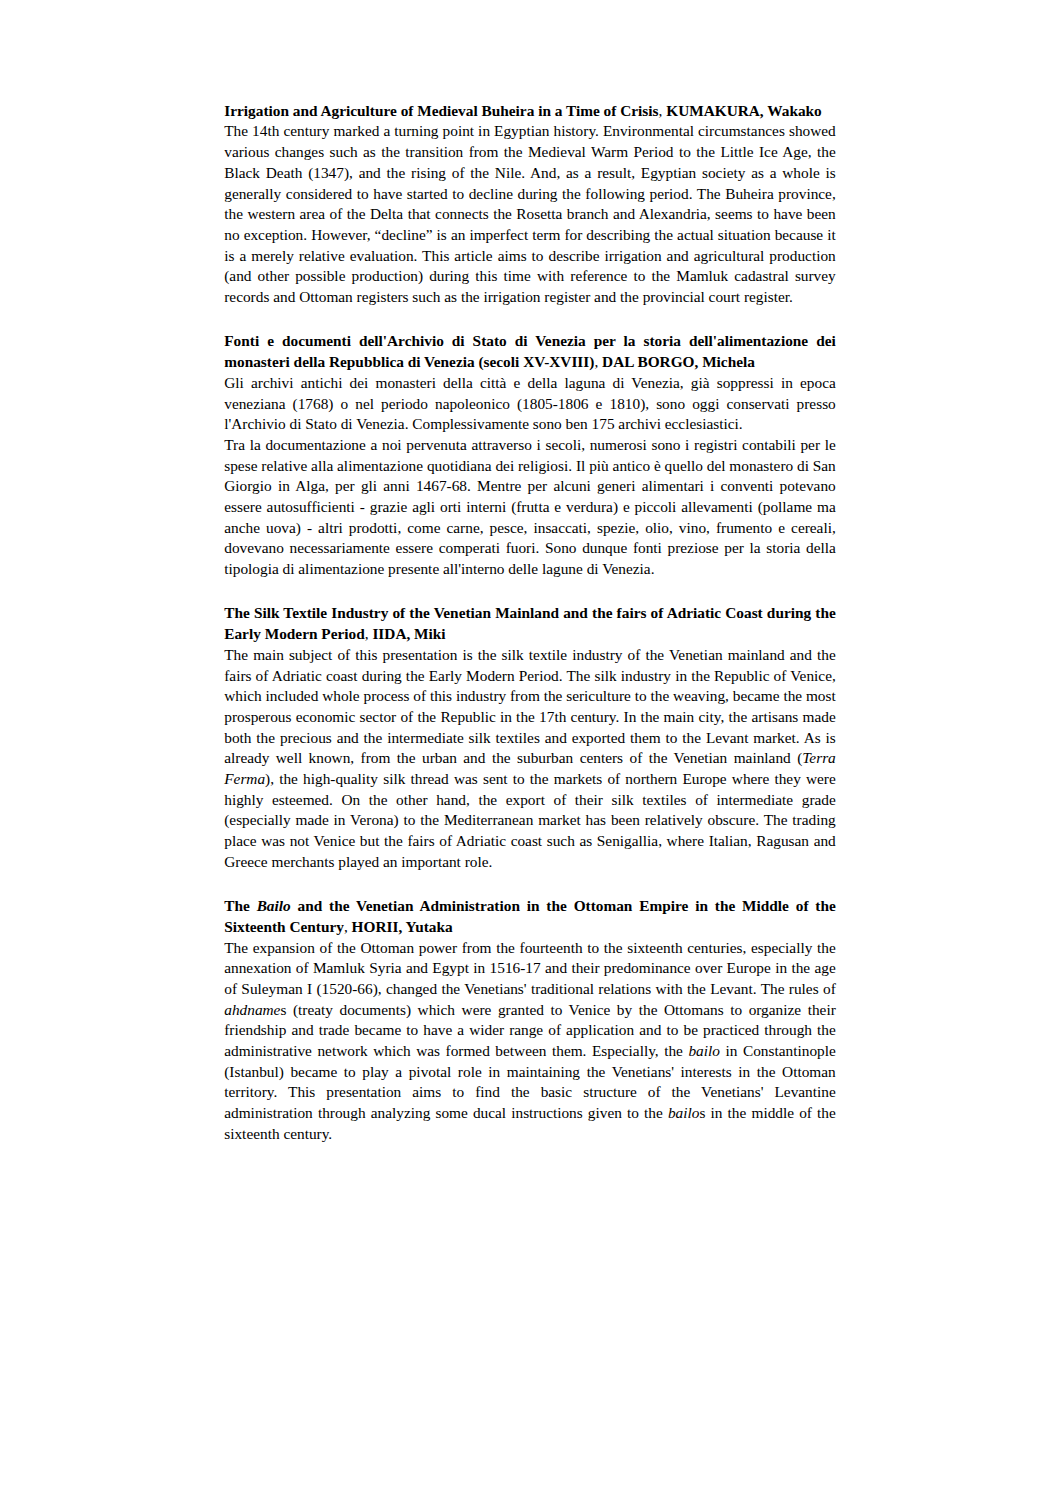Irrigation and Agriculture of Medieval Buheira in a Time of Crisis, KUMAKURA, Wakako
The 14th century marked a turning point in Egyptian history. Environmental circumstances showed various changes such as the transition from the Medieval Warm Period to the Little Ice Age, the Black Death (1347), and the rising of the Nile. And, as a result, Egyptian society as a whole is generally considered to have started to decline during the following period. The Buheira province, the western area of the Delta that connects the Rosetta branch and Alexandria, seems to have been no exception. However, “decline” is an imperfect term for describing the actual situation because it is a merely relative evaluation. This article aims to describe irrigation and agricultural production (and other possible production) during this time with reference to the Mamluk cadastral survey records and Ottoman registers such as the irrigation register and the provincial court register.
Fonti e documenti dell'Archivio di Stato di Venezia per la storia dell'alimentazione dei monasteri della Repubblica di Venezia (secoli XV-XVIII), DAL BORGO, Michela
Gli archivi antichi dei monasteri della città e della laguna di Venezia, già soppressi in epoca veneziana (1768) o nel periodo napoleonico (1805-1806 e 1810), sono oggi conservati presso l'Archivio di Stato di Venezia. Complessivamente sono ben 175 archivi ecclesiastici.
Tra la documentazione a noi pervenuta attraverso i secoli, numerosi sono i registri contabili per le spese relative alla alimentazione quotidiana dei religiosi. Il più antico è quello del monastero di San Giorgio in Alga, per gli anni 1467-68. Mentre per alcuni generi alimentari i conventi potevano essere autosufficienti - grazie agli orti interni (frutta e verdura) e piccoli allevamenti (pollame ma anche uova) - altri prodotti, come carne, pesce, insaccati, spezie, olio, vino, frumento e cereali, dovevano necessariamente essere comperati fuori. Sono dunque fonti preziose per la storia della tipologia di alimentazione presente all'interno delle lagune di Venezia.
The Silk Textile Industry of the Venetian Mainland and the fairs of Adriatic Coast during the Early Modern Period, IIDA, Miki
The main subject of this presentation is the silk textile industry of the Venetian mainland and the fairs of Adriatic coast during the Early Modern Period. The silk industry in the Republic of Venice, which included whole process of this industry from the sericulture to the weaving, became the most prosperous economic sector of the Republic in the 17th century. In the main city, the artisans made both the precious and the intermediate silk textiles and exported them to the Levant market. As is already well known, from the urban and the suburban centers of the Venetian mainland (Terra Ferma), the high-quality silk thread was sent to the markets of northern Europe where they were highly esteemed. On the other hand, the export of their silk textiles of intermediate grade (especially made in Verona) to the Mediterranean market has been relatively obscure. The trading place was not Venice but the fairs of Adriatic coast such as Senigallia, where Italian, Ragusan and Greece merchants played an important role.
The Bailo and the Venetian Administration in the Ottoman Empire in the Middle of the Sixteenth Century, HORII, Yutaka
The expansion of the Ottoman power from the fourteenth to the sixteenth centuries, especially the annexation of Mamluk Syria and Egypt in 1516-17 and their predominance over Europe in the age of Suleyman I (1520-66), changed the Venetians' traditional relations with the Levant. The rules of ahdnames (treaty documents) which were granted to Venice by the Ottomans to organize their friendship and trade became to have a wider range of application and to be practiced through the administrative network which was formed between them. Especially, the bailo in Constantinople (Istanbul) became to play a pivotal role in maintaining the Venetians' interests in the Ottoman territory. This presentation aims to find the basic structure of the Venetians' Levantine administration through analyzing some ducal instructions given to the bailos in the middle of the sixteenth century.